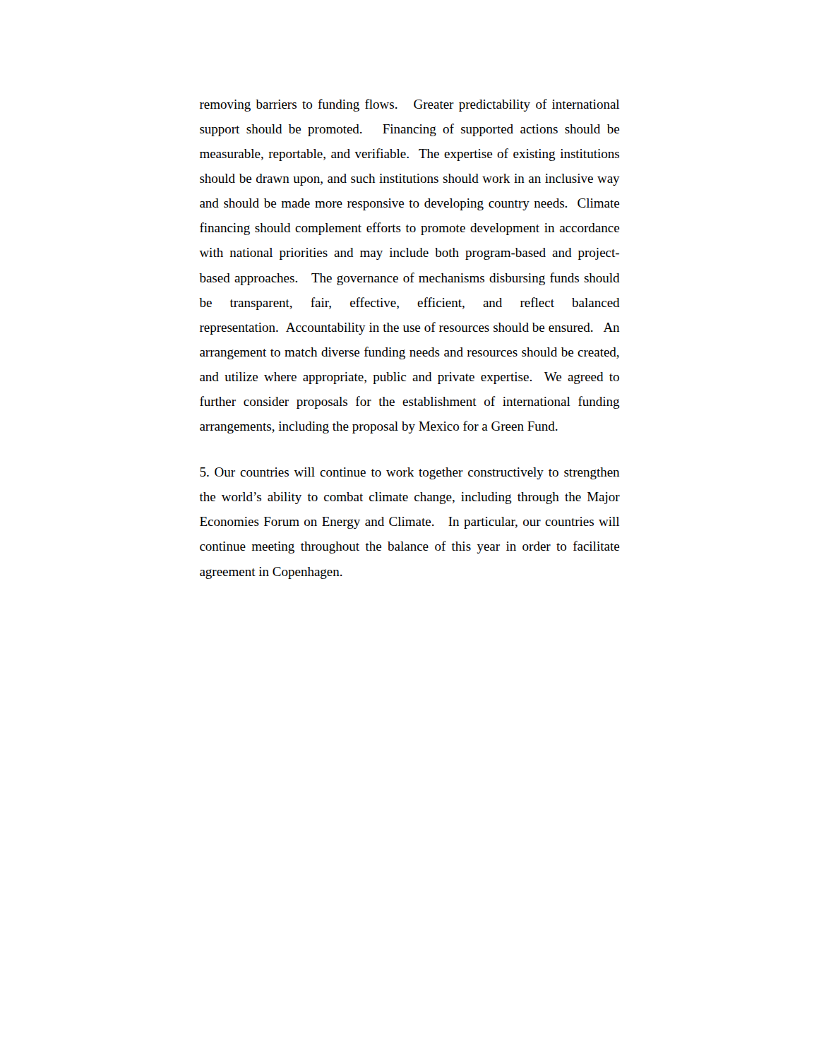removing barriers to funding flows. Greater predictability of international support should be promoted. Financing of supported actions should be measurable, reportable, and verifiable. The expertise of existing institutions should be drawn upon, and such institutions should work in an inclusive way and should be made more responsive to developing country needs. Climate financing should complement efforts to promote development in accordance with national priorities and may include both program-based and project-based approaches. The governance of mechanisms disbursing funds should be transparent, fair, effective, efficient, and reflect balanced representation. Accountability in the use of resources should be ensured. An arrangement to match diverse funding needs and resources should be created, and utilize where appropriate, public and private expertise. We agreed to further consider proposals for the establishment of international funding arrangements, including the proposal by Mexico for a Green Fund.
5. Our countries will continue to work together constructively to strengthen the world’s ability to combat climate change, including through the Major Economies Forum on Energy and Climate. In particular, our countries will continue meeting throughout the balance of this year in order to facilitate agreement in Copenhagen.